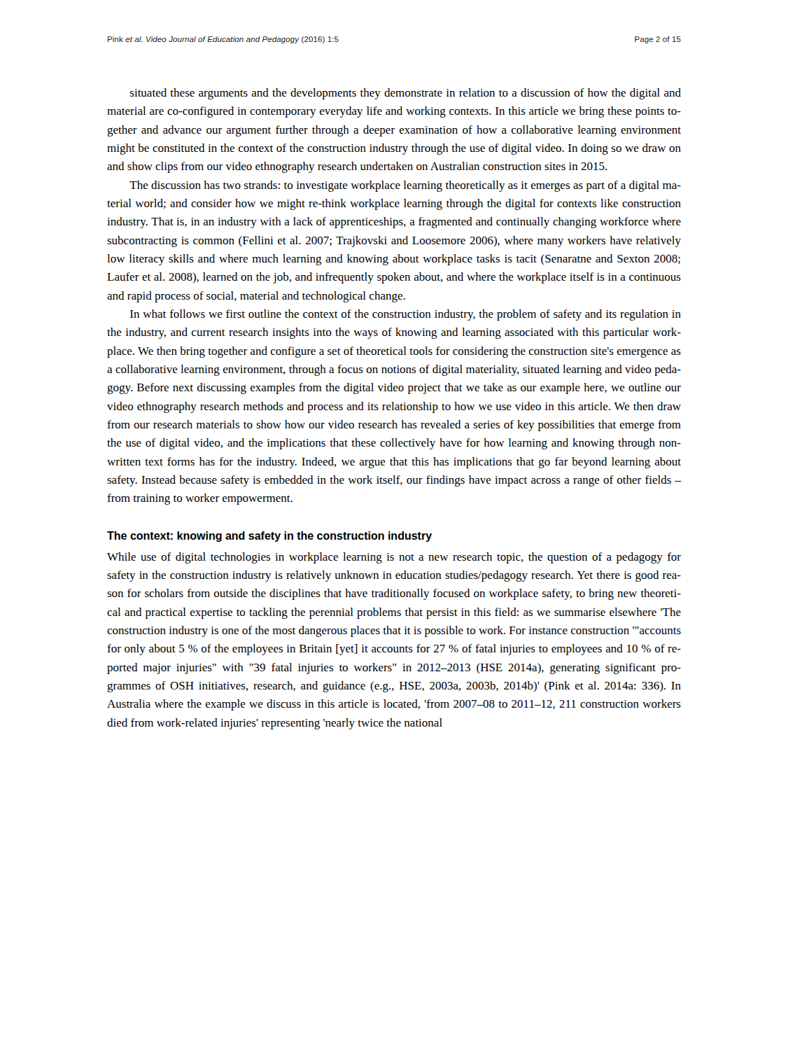Pink et al. Video Journal of Education and Pedagogy (2016) 1:5 Page 2 of 15
situated these arguments and the developments they demonstrate in relation to a discussion of how the digital and material are co-configured in contemporary everyday life and working contexts. In this article we bring these points together and advance our argument further through a deeper examination of how a collaborative learning environment might be constituted in the context of the construction industry through the use of digital video. In doing so we draw on and show clips from our video ethnography research undertaken on Australian construction sites in 2015.
The discussion has two strands: to investigate workplace learning theoretically as it emerges as part of a digital material world; and consider how we might re-think workplace learning through the digital for contexts like construction industry. That is, in an industry with a lack of apprenticeships, a fragmented and continually changing workforce where subcontracting is common (Fellini et al. 2007; Trajkovski and Loosemore 2006), where many workers have relatively low literacy skills and where much learning and knowing about workplace tasks is tacit (Senaratne and Sexton 2008; Laufer et al. 2008), learned on the job, and infrequently spoken about, and where the workplace itself is in a continuous and rapid process of social, material and technological change.
In what follows we first outline the context of the construction industry, the problem of safety and its regulation in the industry, and current research insights into the ways of knowing and learning associated with this particular workplace. We then bring together and configure a set of theoretical tools for considering the construction site's emergence as a collaborative learning environment, through a focus on notions of digital materiality, situated learning and video pedagogy. Before next discussing examples from the digital video project that we take as our example here, we outline our video ethnography research methods and process and its relationship to how we use video in this article. We then draw from our research materials to show how our video research has revealed a series of key possibilities that emerge from the use of digital video, and the implications that these collectively have for how learning and knowing through non-written text forms has for the industry. Indeed, we argue that this has implications that go far beyond learning about safety. Instead because safety is embedded in the work itself, our findings have impact across a range of other fields – from training to worker empowerment.
The context: knowing and safety in the construction industry
While use of digital technologies in workplace learning is not a new research topic, the question of a pedagogy for safety in the construction industry is relatively unknown in education studies/pedagogy research. Yet there is good reason for scholars from outside the disciplines that have traditionally focused on workplace safety, to bring new theoretical and practical expertise to tackling the perennial problems that persist in this field: as we summarise elsewhere 'The construction industry is one of the most dangerous places that it is possible to work. For instance construction '"accounts for only about 5 % of the employees in Britain [yet] it accounts for 27 % of fatal injuries to employees and 10 % of reported major injuries" with "39 fatal injuries to workers" in 2012–2013 (HSE 2014a), generating significant programmes of OSH initiatives, research, and guidance (e.g., HSE, 2003a, 2003b, 2014b)' (Pink et al. 2014a: 336). In Australia where the example we discuss in this article is located, 'from 2007–08 to 2011–12, 211 construction workers died from work-related injuries' representing 'nearly twice the national